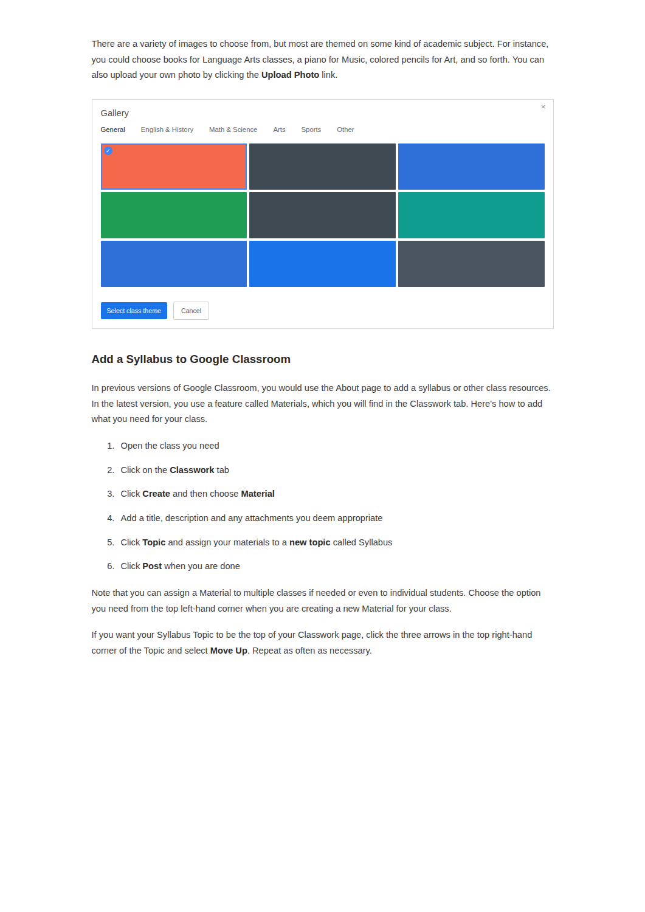There are a variety of images to choose from, but most are themed on some kind of academic subject. For instance, you could choose books for Language Arts classes, a piano for Music, colored pencils for Art, and so forth. You can also upload your own photo by clicking the Upload Photo link.
×
Gallery
General English & History Math & Science Arts Sports Other
✓
Select class theme Cancel
Add a Syllabus to Google Classroom
In previous versions of Google Classroom, you would use the About page to add a syllabus or other class resources. In the latest version, you use a feature called Materials, which you will find in the Classwork tab. Here's how to add what you need for your class.
Open the class you need
Click on the Classwork tab
Click Create and then choose Material
Add a title, description and any attachments you deem appropriate
Click Topic and assign your materials to a new topic called Syllabus
Click Post when you are done
Note that you can assign a Material to multiple classes if needed or even to individual students. Choose the option you need from the top left-hand corner when you are creating a new Material for your class.
If you want your Syllabus Topic to be the top of your Classwork page, click the three arrows in the top right-hand corner of the Topic and select Move Up. Repeat as often as necessary.